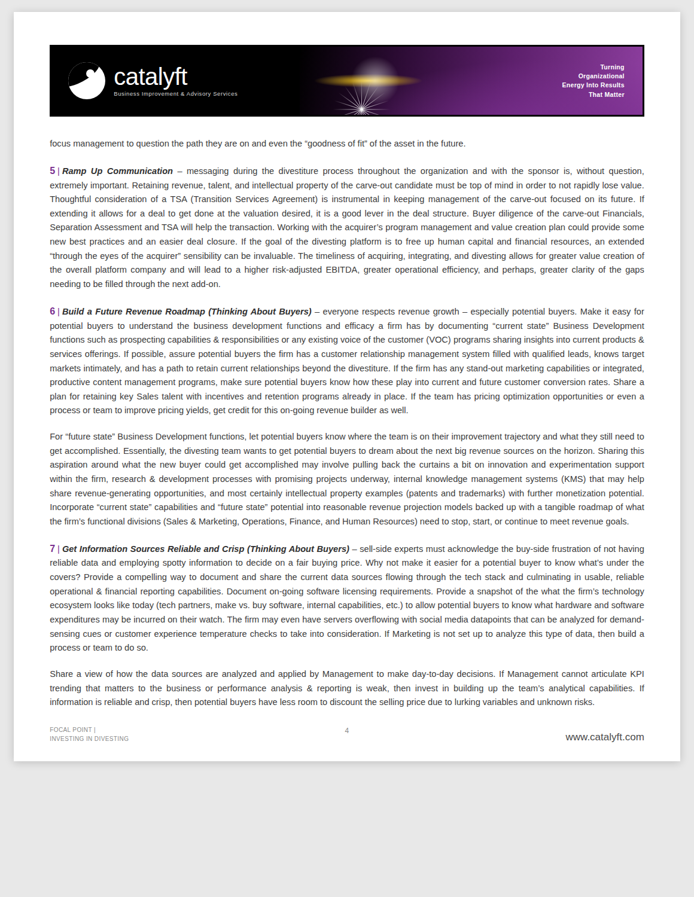Turning
Organizational
Energy Into Results
That Matter
catalyft
Business Improvement & Advisory Services
focus management to question the path they are on and even the “goodness of fit” of the asset in the future.
5|Ramp Up Communication – messaging during the divestiture process throughout the organization and with the sponsor is, without question, extremely important. Retaining revenue, talent, and intellectual property of the carve-out candidate must be top of mind in order to not rapidly lose value. Thoughtful consideration of a TSA (Transition Services Agreement) is instrumental in keeping management of the carve-out focused on its future. If extending it allows for a deal to get done at the valuation desired, it is a good lever in the deal structure. Buyer diligence of the carve-out Financials, Separation Assessment and TSA will help the transaction. Working with the acquirer’s program management and value creation plan could provide some new best practices and an easier deal closure. If the goal of the divesting platform is to free up human capital and financial resources, an extended “through the eyes of the acquirer” sensibility can be invaluable. The timeliness of acquiring, integrating, and divesting allows for greater value creation of the overall platform company and will lead to a higher risk-adjusted EBITDA, greater operational efficiency, and perhaps, greater clarity of the gaps needing to be filled through the next add-on.
6|Build a Future Revenue Roadmap (Thinking About Buyers) – everyone respects revenue growth – especially potential buyers. Make it easy for potential buyers to understand the business development functions and efficacy a firm has by documenting “current state” Business Development functions such as prospecting capabilities & responsibilities or any existing voice of the customer (VOC) programs sharing insights into current products & services offerings. If possible, assure potential buyers the firm has a customer relationship management system filled with qualified leads, knows target markets intimately, and has a path to retain current relationships beyond the divestiture. If the firm has any stand-out marketing capabilities or integrated, productive content management programs, make sure potential buyers know how these play into current and future customer conversion rates. Share a plan for retaining key Sales talent with incentives and retention programs already in place. If the team has pricing optimization opportunities or even a process or team to improve pricing yields, get credit for this on-going revenue builder as well.
For “future state” Business Development functions, let potential buyers know where the team is on their improvement trajectory and what they still need to get accomplished. Essentially, the divesting team wants to get potential buyers to dream about the next big revenue sources on the horizon. Sharing this aspiration around what the new buyer could get accomplished may involve pulling back the curtains a bit on innovation and experimentation support within the firm, research & development processes with promising projects underway, internal knowledge management systems (KMS) that may help share revenue-generating opportunities, and most certainly intellectual property examples (patents and trademarks) with further monetization potential. Incorporate “current state” capabilities and “future state” potential into reasonable revenue projection models backed up with a tangible roadmap of what the firm’s functional divisions (Sales & Marketing, Operations, Finance, and Human Resources) need to stop, start, or continue to meet revenue goals.
7|Get Information Sources Reliable and Crisp (Thinking About Buyers) – sell-side experts must acknowledge the buy-side frustration of not having reliable data and employing spotty information to decide on a fair buying price. Why not make it easier for a potential buyer to know what’s under the covers? Provide a compelling way to document and share the current data sources flowing through the tech stack and culminating in usable, reliable operational & financial reporting capabilities. Document on-going software licensing requirements. Provide a snapshot of the what the firm’s technology ecosystem looks like today (tech partners, make vs. buy software, internal capabilities, etc.) to allow potential buyers to know what hardware and software expenditures may be incurred on their watch. The firm may even have servers overflowing with social media datapoints that can be analyzed for demand-sensing cues or customer experience temperature checks to take into consideration. If Marketing is not set up to analyze this type of data, then build a process or team to do so.
Share a view of how the data sources are analyzed and applied by Management to make day-to-day decisions. If Management cannot articulate KPI trending that matters to the business or performance analysis & reporting is weak, then invest in building up the team’s analytical capabilities. If information is reliable and crisp, then potential buyers have less room to discount the selling price due to lurking variables and unknown risks.
Focal Point |
Investing in Divesting
4
www.catalyft.com